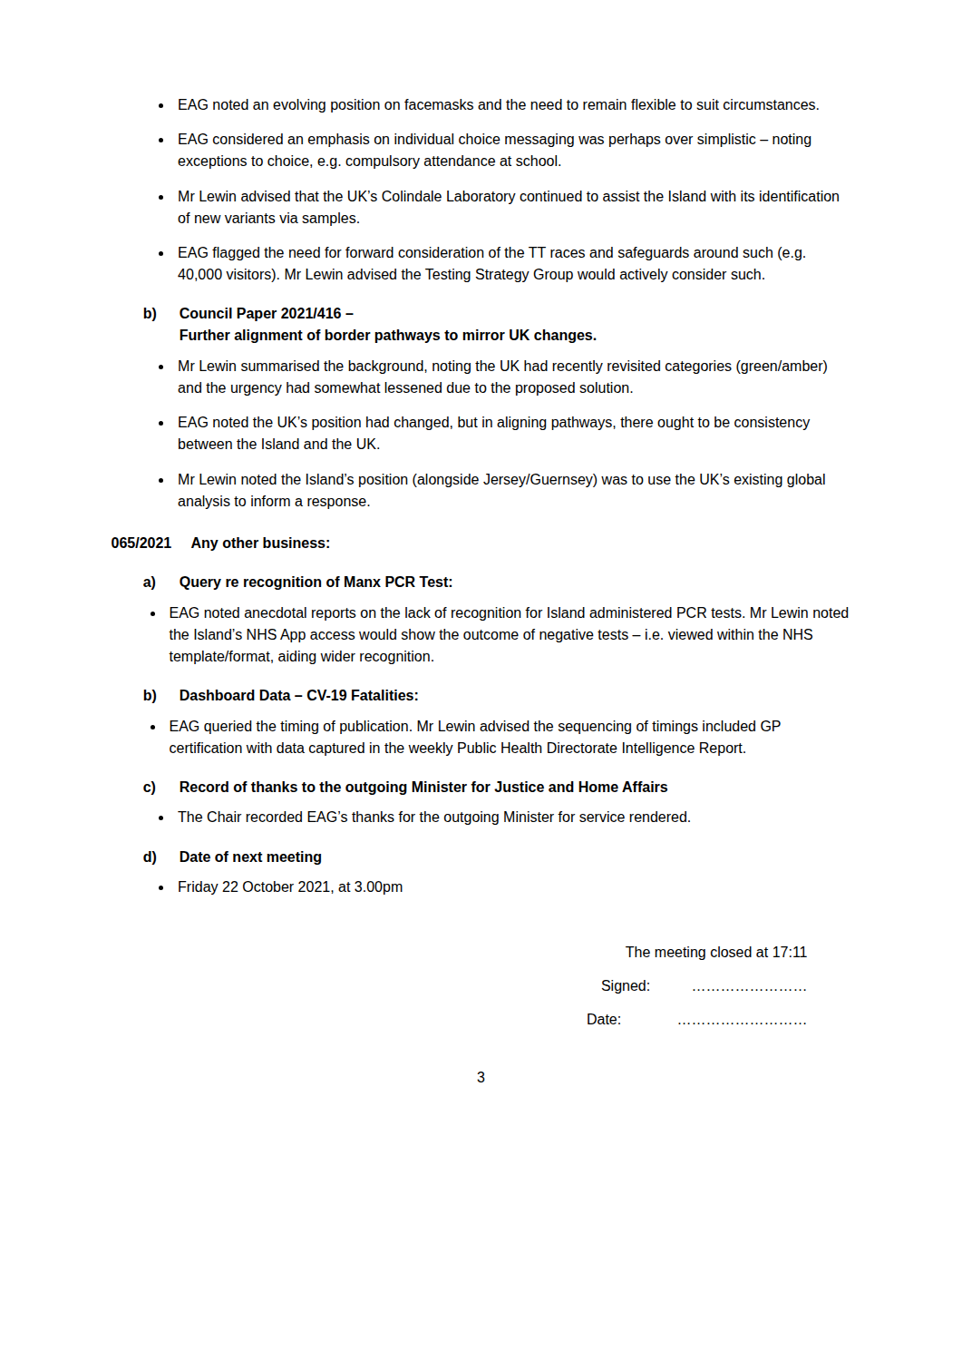EAG noted an evolving position on facemasks and the need to remain flexible to suit circumstances.
EAG considered an emphasis on individual choice messaging was perhaps over simplistic – noting exceptions to choice, e.g. compulsory attendance at school.
Mr Lewin advised that the UK’s Colindale Laboratory continued to assist the Island with its identification of new variants via samples.
EAG flagged the need for forward consideration of the TT races and safeguards around such (e.g. 40,000 visitors). Mr Lewin advised the Testing Strategy Group would actively consider such.
b) Council Paper 2021/416 –
Further alignment of border pathways to mirror UK changes.
Mr Lewin summarised the background, noting the UK had recently revisited categories (green/amber) and the urgency had somewhat lessened due to the proposed solution.
EAG noted the UK’s position had changed, but in aligning pathways, there ought to be consistency between the Island and the UK.
Mr Lewin noted the Island’s position (alongside Jersey/Guernsey) was to use the UK’s existing global analysis to inform a response.
065/2021 Any other business:
a) Query re recognition of Manx PCR Test:
EAG noted anecdotal reports on the lack of recognition for Island administered PCR tests. Mr Lewin noted the Island’s NHS App access would show the outcome of negative tests – i.e. viewed within the NHS template/format, aiding wider recognition.
b) Dashboard Data – CV-19 Fatalities:
EAG queried the timing of publication. Mr Lewin advised the sequencing of timings included GP certification with data captured in the weekly Public Health Directorate Intelligence Report.
c) Record of thanks to the outgoing Minister for Justice and Home Affairs
The Chair recorded EAG’s thanks for the outgoing Minister for service rendered.
d) Date of next meeting
Friday 22 October 2021, at 3.00pm
The meeting closed at 17:11
Signed: ……………………
Date: ………………………
3